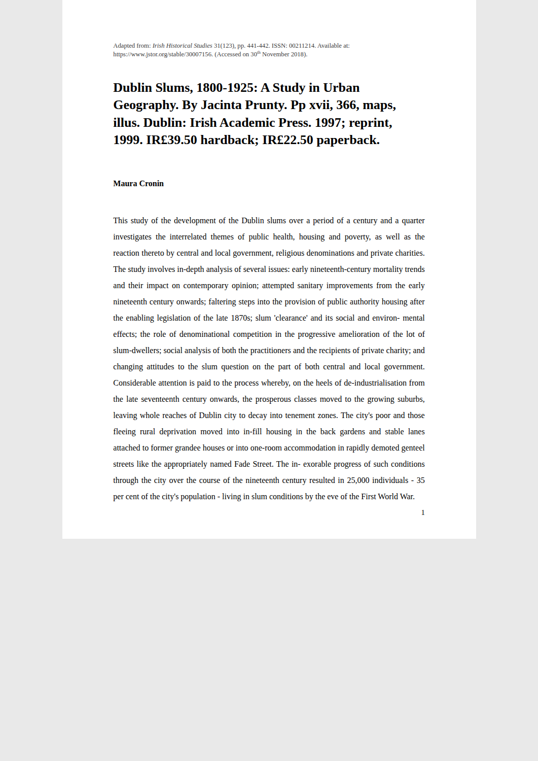Adapted from: Irish Historical Studies 31(123), pp. 441-442. ISSN: 00211214. Available at: https://www.jstor.org/stable/30007156. (Accessed on 30th November 2018).
Dublin Slums, 1800-1925: A Study in Urban Geography. By Jacinta Prunty. Pp xvii, 366, maps, illus. Dublin: Irish Academic Press. 1997; reprint, 1999. IR£39.50 hardback; IR£22.50 paperback.
Maura Cronin
This study of the development of the Dublin slums over a period of a century and a quarter investigates the interrelated themes of public health, housing and poverty, as well as the reaction thereto by central and local government, religious denominations and private charities. The study involves in-depth analysis of several issues: early nineteenth-century mortality trends and their impact on contemporary opinion; attempted sanitary improvements from the early nineteenth century onwards; faltering steps into the provision of public authority housing after the enabling legislation of the late 1870s; slum 'clearance' and its social and environ- mental effects; the role of denominational competition in the progressive amelioration of the lot of slum-dwellers; social analysis of both the practitioners and the recipients of private charity; and changing attitudes to the slum question on the part of both central and local government. Considerable attention is paid to the process whereby, on the heels of de-industrialisation from the late seventeenth century onwards, the prosperous classes moved to the growing suburbs, leaving whole reaches of Dublin city to decay into tenement zones. The city's poor and those fleeing rural deprivation moved into in-fill housing in the back gardens and stable lanes attached to former grandee houses or into one-room accommodation in rapidly demoted genteel streets like the appropriately named Fade Street. The in- exorable progress of such conditions through the city over the course of the nineteenth century resulted in 25,000 individuals - 35 per cent of the city's population - living in slum conditions by the eve of the First World War.
1